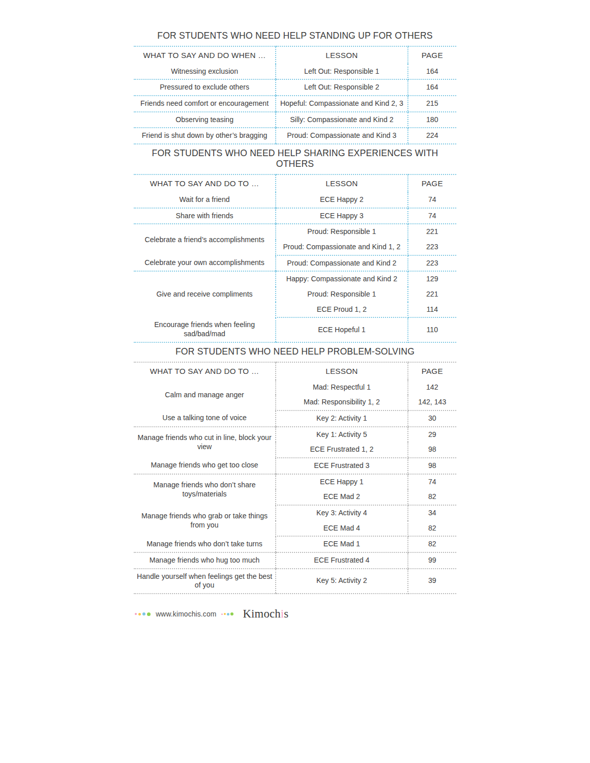For Students Who Need Help Standing Up for Others
| What to Say and Do When … | Lesson | Page |
| --- | --- | --- |
| Witnessing exclusion | Left Out: Responsible 1 | 164 |
| Pressured to exclude others | Left Out: Responsible 2 | 164 |
| Friends need comfort or encouragement | Hopeful: Compassionate and Kind 2, 3 | 215 |
| Observing teasing | Silly: Compassionate and Kind 2 | 180 |
| Friend is shut down by other’s bragging | Proud: Compassionate and Kind 3 | 224 |
For Students Who Need Help Sharing Experiences with Others
| What to Say and Do to … | Lesson | Page |
| --- | --- | --- |
| Wait for a friend | ECE Happy 2 | 74 |
| Share with friends | ECE Happy 3 | 74 |
| Celebrate a friend’s accomplishments | Proud: Responsible 1 | 221 |
| Proud: Compassionate and Kind 1, 2 | 223 |
| Celebrate your own accomplishments | Proud: Compassionate and Kind 2 | 223 |
| Give and receive compliments | Happy: Compassionate and Kind 2 | 129 |
| Proud: Responsible 1 | 221 |
| ECE Proud 1, 2 | 114 |
| Encourage friends when feeling sad/bad/mad | ECE Hopeful 1 | 110 |
For Students Who Need Help Problem-Solving
| What to Say and Do to … | Lesson | Page |
| --- | --- | --- |
| Calm and manage anger | Mad: Respectful 1 | 142 |
| Mad: Responsibility 1, 2 | 142, 143 |
| Use a talking tone of voice | Key 2: Activity 1 | 30 |
| Manage friends who cut in line, block your view | Key 1: Activity 5 | 29 |
| ECE Frustrated 1, 2 | 98 |
| Manage friends who get too close | ECE Frustrated 3 | 98 |
| Manage friends who don’t share toys/materials | ECE Happy 1 | 74 |
| ECE Mad 2 | 82 |
| Manage friends who grab or take things from you | Key 3: Activity 4 | 34 |
| ECE Mad 4 | 82 |
| Manage friends who don’t take turns | ECE Mad 1 | 82 |
| Manage friends who hug too much | ECE Frustrated 4 | 99 |
| Handle yourself when feelings get the best of you | Key 5: Activity 2 | 39 |
www.kimochis.com Kimochis